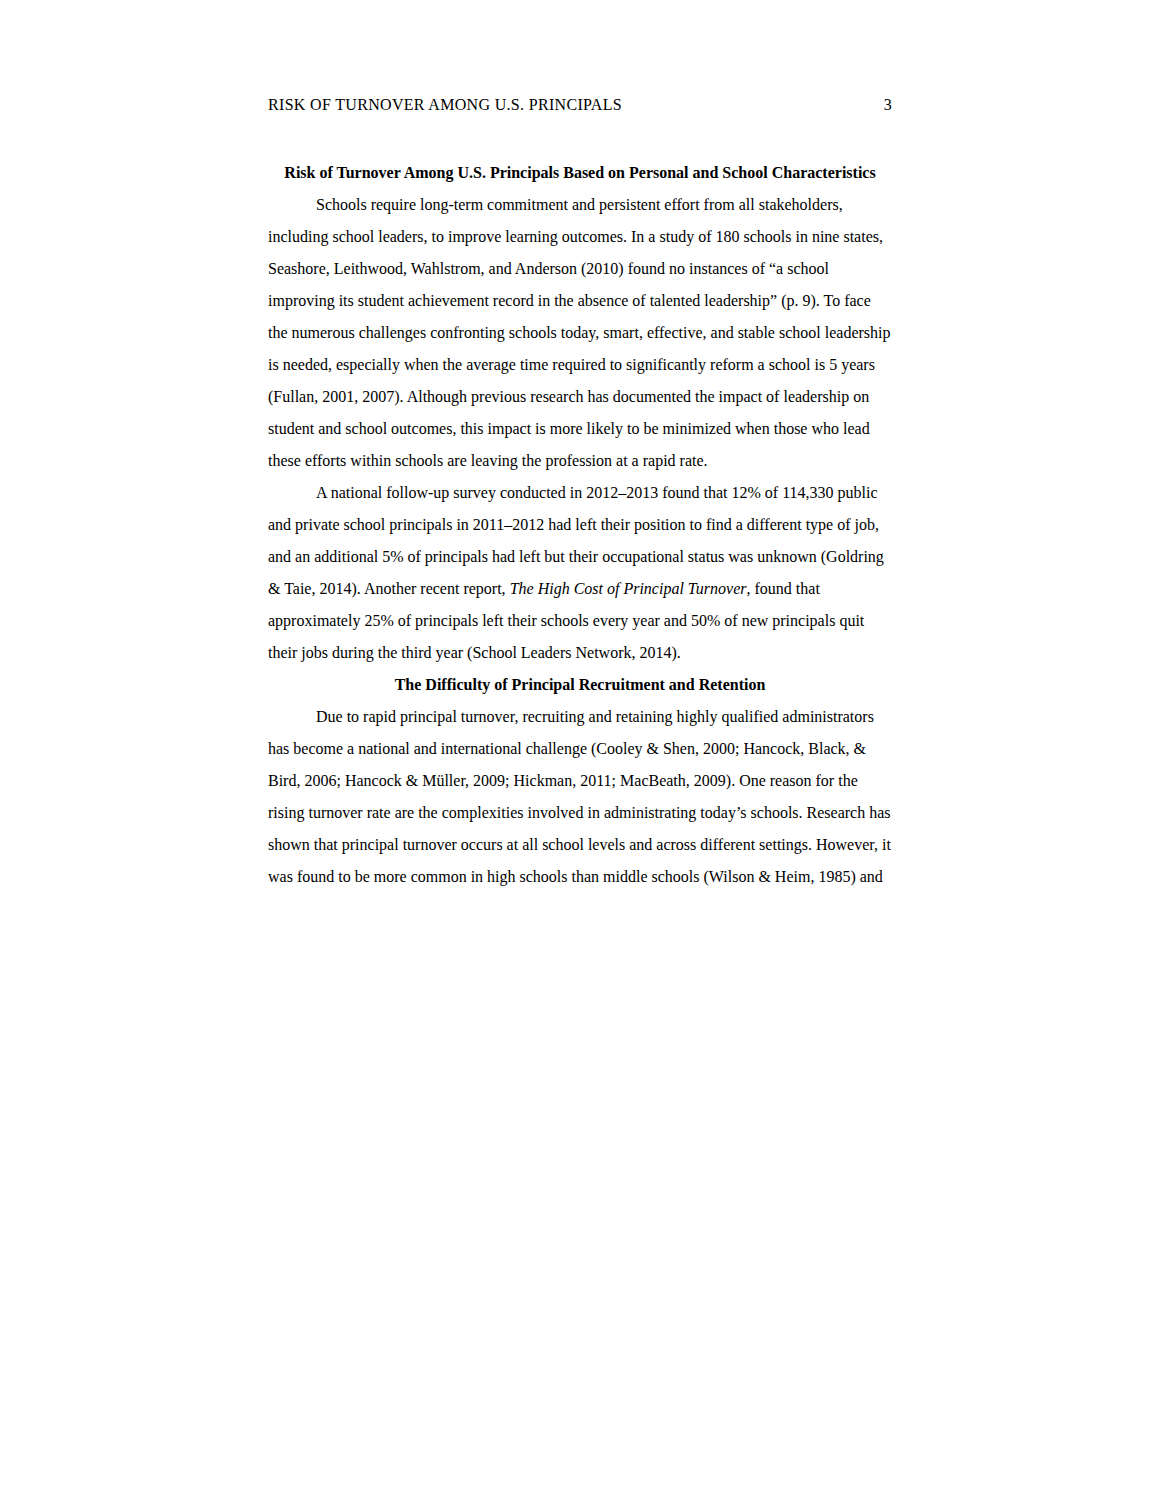Risk of Turnover Among U.S. Principals 3
Risk of Turnover Among U.S. Principals Based on Personal and School Characteristics
Schools require long-term commitment and persistent effort from all stakeholders, including school leaders, to improve learning outcomes. In a study of 180 schools in nine states, Seashore, Leithwood, Wahlstrom, and Anderson (2010) found no instances of “a school improving its student achievement record in the absence of talented leadership” (p. 9). To face the numerous challenges confronting schools today, smart, effective, and stable school leadership is needed, especially when the average time required to significantly reform a school is 5 years (Fullan, 2001, 2007). Although previous research has documented the impact of leadership on student and school outcomes, this impact is more likely to be minimized when those who lead these efforts within schools are leaving the profession at a rapid rate.
A national follow-up survey conducted in 2012–2013 found that 12% of 114,330 public and private school principals in 2011–2012 had left their position to find a different type of job, and an additional 5% of principals had left but their occupational status was unknown (Goldring & Taie, 2014). Another recent report, The High Cost of Principal Turnover, found that approximately 25% of principals left their schools every year and 50% of new principals quit their jobs during the third year (School Leaders Network, 2014).
The Difficulty of Principal Recruitment and Retention
Due to rapid principal turnover, recruiting and retaining highly qualified administrators has become a national and international challenge (Cooley & Shen, 2000; Hancock, Black, & Bird, 2006; Hancock & Müller, 2009; Hickman, 2011; MacBeath, 2009). One reason for the rising turnover rate are the complexities involved in administrating today’s schools. Research has shown that principal turnover occurs at all school levels and across different settings. However, it was found to be more common in high schools than middle schools (Wilson & Heim, 1985) and